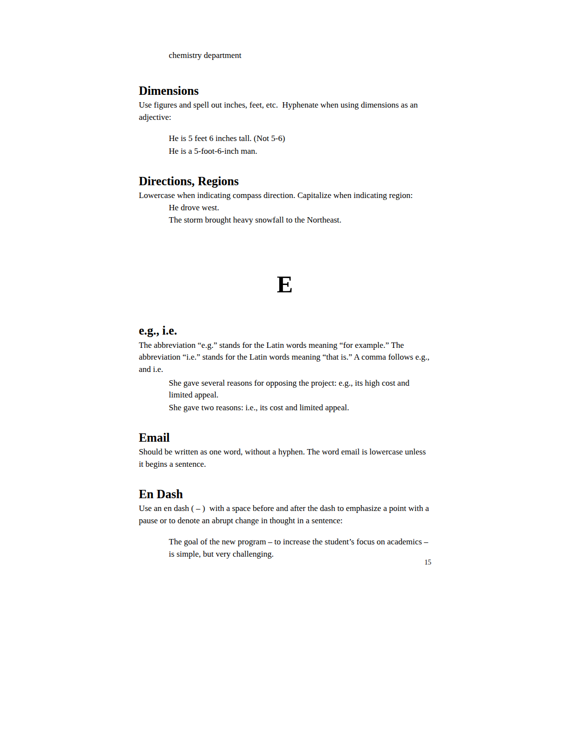chemistry department
Dimensions
Use figures and spell out inches, feet, etc. Hyphenate when using dimensions as an adjective:
He is 5 feet 6 inches tall. (Not 5-6)
He is a 5-foot-6-inch man.
Directions, Regions
Lowercase when indicating compass direction. Capitalize when indicating region:
He drove west.
The storm brought heavy snowfall to the Northeast.
E
e.g., i.e.
The abbreviation “e.g.” stands for the Latin words meaning “for example.” The abbreviation “i.e.” stands for the Latin words meaning “that is.” A comma follows e.g., and i.e.
She gave several reasons for opposing the project: e.g., its high cost and limited appeal.
She gave two reasons: i.e., its cost and limited appeal.
Email
Should be written as one word, without a hyphen. The word email is lowercase unless it begins a sentence.
En Dash
Use an en dash ( – ) with a space before and after the dash to emphasize a point with a pause or to denote an abrupt change in thought in a sentence:
The goal of the new program – to increase the student’s focus on academics – is simple, but very challenging.
15